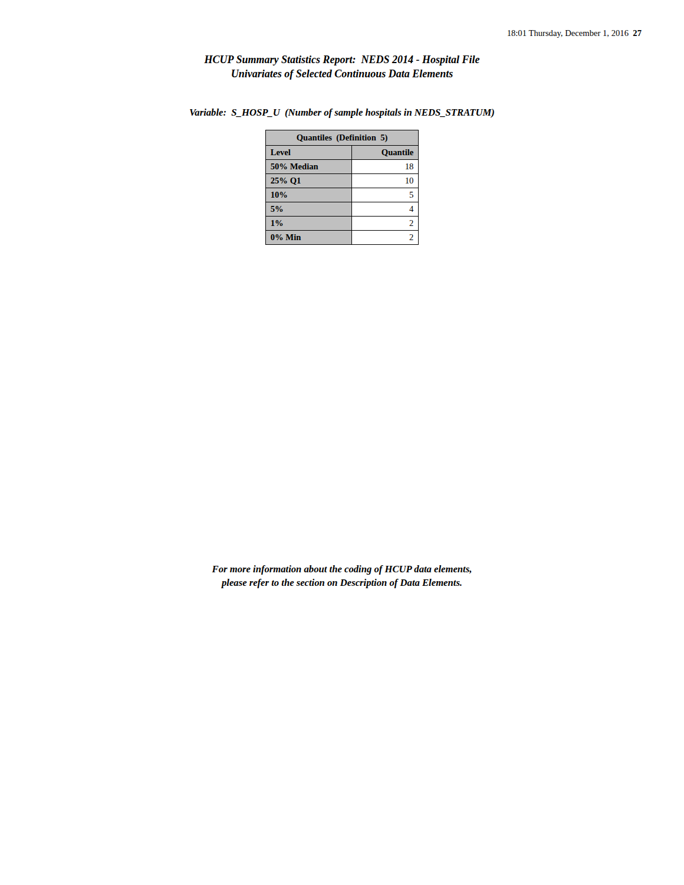18:01 Thursday, December 1, 201627
HCUP Summary Statistics Report: NEDS 2014 - Hospital File
Univariates of Selected Continuous Data Elements
Variable: S_HOSP_U (Number of sample hospitals in NEDS_STRATUM)
Quantiles (Definition 5)
| Level | Quantile |
| --- | --- |
| 50% Median | 18 |
| 25% Q1 | 10 |
| 10% | 5 |
| 5% | 4 |
| 1% | 2 |
| 0% Min | 2 |
For more information about the coding of HCUP data elements,
please refer to the section on Description of Data Elements.